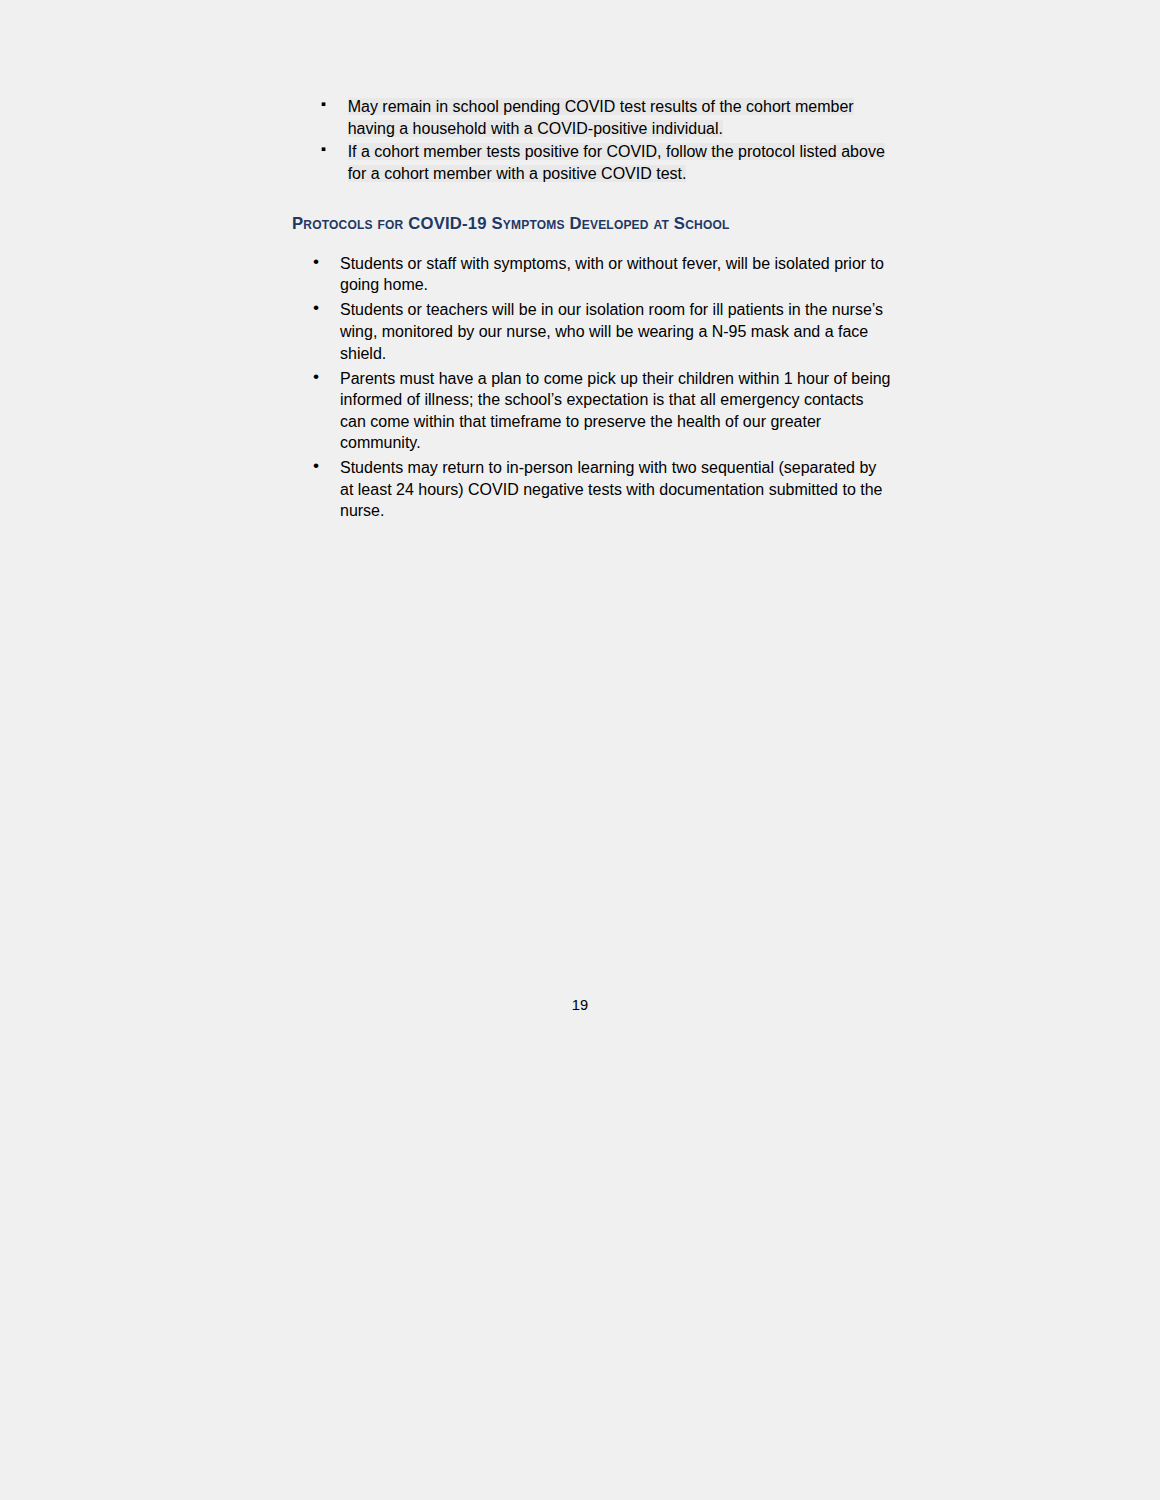May remain in school pending COVID test results of the cohort member having a household with a COVID-positive individual.
If a cohort member tests positive for COVID, follow the protocol listed above for a cohort member with a positive COVID test.
Protocols for COVID-19 Symptoms Developed at School
Students or staff with symptoms, with or without fever, will be isolated prior to going home.
Students or teachers will be in our isolation room for ill patients in the nurse’s wing, monitored by our nurse, who will be wearing a N-95 mask and a face shield.
Parents must have a plan to come pick up their children within 1 hour of being informed of illness; the school’s expectation is that all emergency contacts can come within that timeframe to preserve the health of our greater community.
Students may return to in-person learning with two sequential (separated by at least 24 hours) COVID negative tests with documentation submitted to the nurse.
19